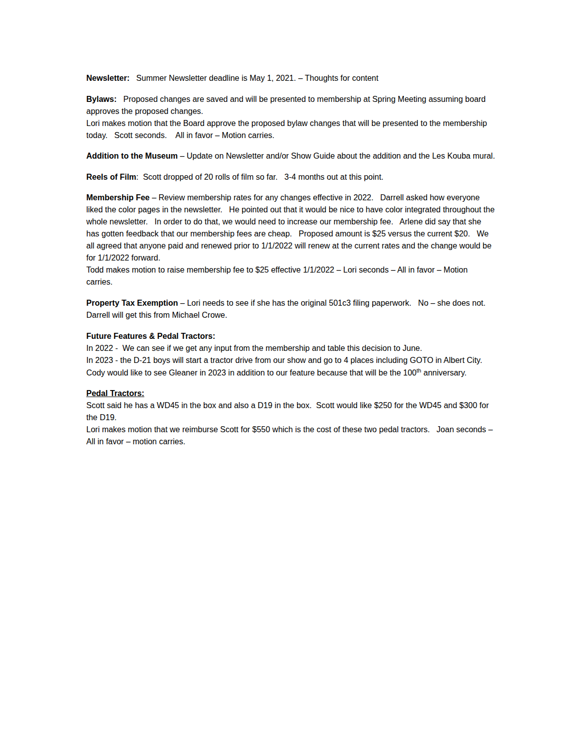Newsletter: Summer Newsletter deadline is May 1, 2021. – Thoughts for content
Bylaws: Proposed changes are saved and will be presented to membership at Spring Meeting assuming board approves the proposed changes.
Lori makes motion that the Board approve the proposed bylaw changes that will be presented to the membership today. Scott seconds. All in favor – Motion carries.
Addition to the Museum – Update on Newsletter and/or Show Guide about the addition and the Les Kouba mural.
Reels of Film: Scott dropped of 20 rolls of film so far. 3-4 months out at this point.
Membership Fee – Review membership rates for any changes effective in 2022. Darrell asked how everyone liked the color pages in the newsletter. He pointed out that it would be nice to have color integrated throughout the whole newsletter. In order to do that, we would need to increase our membership fee. Arlene did say that she has gotten feedback that our membership fees are cheap. Proposed amount is $25 versus the current $20. We all agreed that anyone paid and renewed prior to 1/1/2022 will renew at the current rates and the change would be for 1/1/2022 forward.
Todd makes motion to raise membership fee to $25 effective 1/1/2022 – Lori seconds – All in favor – Motion carries.
Property Tax Exemption – Lori needs to see if she has the original 501c3 filing paperwork. No – she does not. Darrell will get this from Michael Crowe.
Future Features & Pedal Tractors:
In 2022 - We can see if we get any input from the membership and table this decision to June.
In 2023 - the D-21 boys will start a tractor drive from our show and go to 4 places including GOTO in Albert City. Cody would like to see Gleaner in 2023 in addition to our feature because that will be the 100th anniversary.
Pedal Tractors:
Scott said he has a WD45 in the box and also a D19 in the box. Scott would like $250 for the WD45 and $300 for the D19.
Lori makes motion that we reimburse Scott for $550 which is the cost of these two pedal tractors. Joan seconds – All in favor – motion carries.